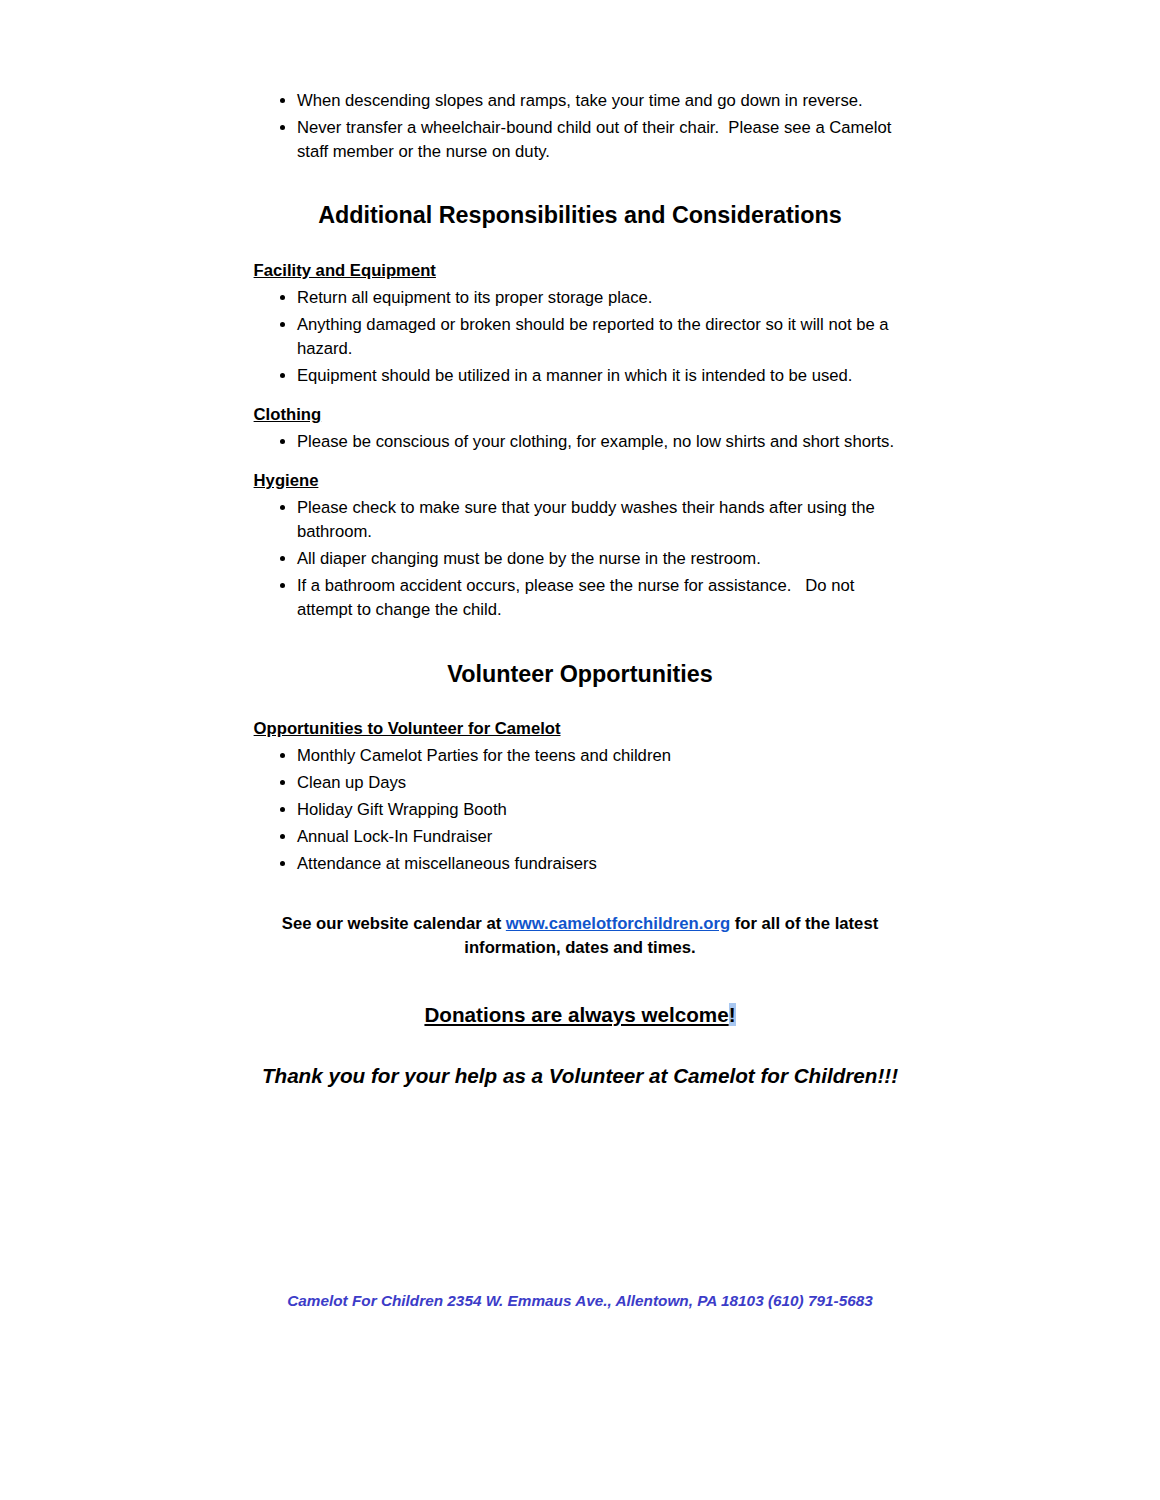When descending slopes and ramps, take your time and go down in reverse.
Never transfer a wheelchair-bound child out of their chair. Please see a Camelot staff member or the nurse on duty.
Additional Responsibilities and Considerations
Facility and Equipment
Return all equipment to its proper storage place.
Anything damaged or broken should be reported to the director so it will not be a hazard.
Equipment should be utilized in a manner in which it is intended to be used.
Clothing
Please be conscious of your clothing, for example, no low shirts and short shorts.
Hygiene
Please check to make sure that your buddy washes their hands after using the bathroom.
All diaper changing must be done by the nurse in the restroom.
If a bathroom accident occurs, please see the nurse for assistance. Do not attempt to change the child.
Volunteer Opportunities
Opportunities to Volunteer for Camelot
Monthly Camelot Parties for the teens and children
Clean up Days
Holiday Gift Wrapping Booth
Annual Lock-In Fundraiser
Attendance at miscellaneous fundraisers
See our website calendar at www.camelotforchildren.org for all of the latest information, dates and times.
Donations are always welcome!
Thank you for your help as a Volunteer at Camelot for Children!!!
Camelot For Children 2354 W. Emmaus Ave., Allentown, PA 18103 (610) 791-5683